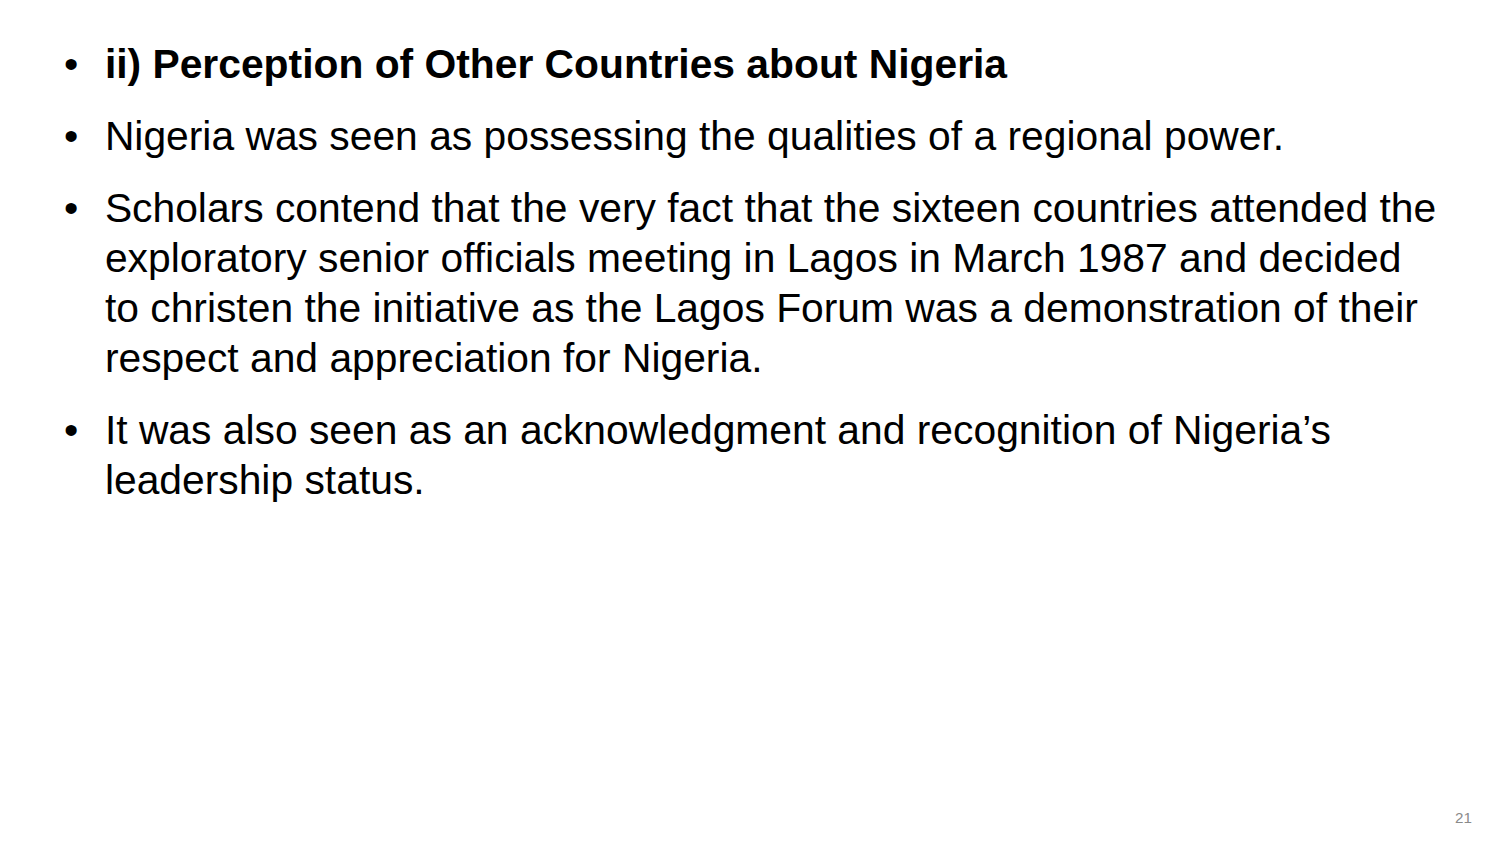ii) Perception of Other Countries about Nigeria
Nigeria was seen as possessing the qualities of a regional power.
Scholars contend that the very fact that the sixteen countries attended the exploratory senior officials meeting in Lagos in March 1987 and decided to christen the initiative as the Lagos Forum was a demonstration of their respect and appreciation for Nigeria.
It was also seen as an acknowledgment and recognition of Nigeria’s leadership status.
21